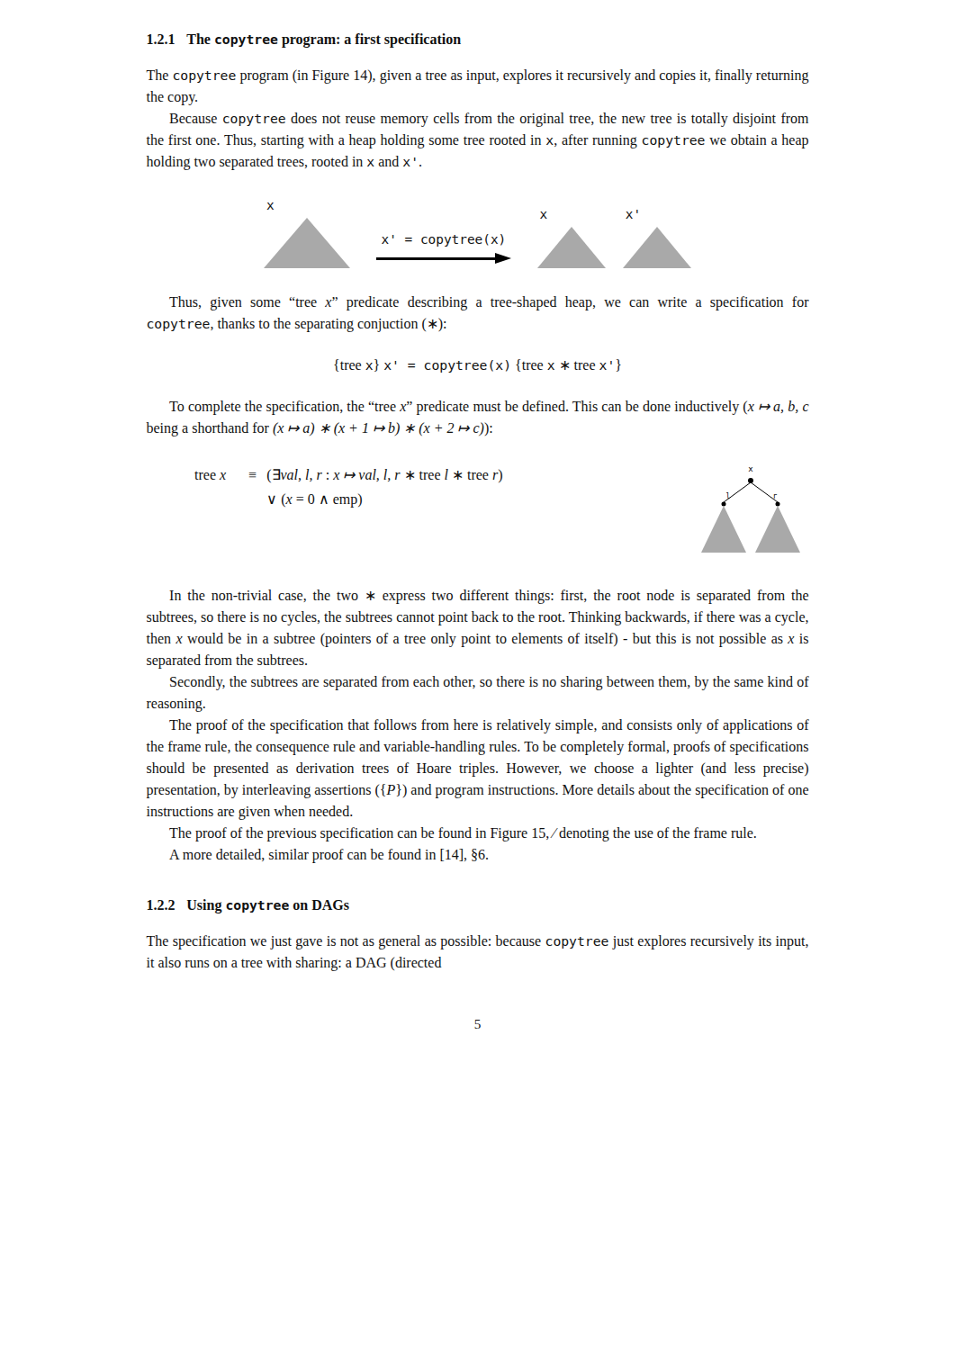1.2.1 The copytree program: a first specification
The copytree program (in Figure 14), given a tree as input, explores it recursively and copies it, finally returning the copy.
Because copytree does not reuse memory cells from the original tree, the new tree is totally disjoint from the first one. Thus, starting with a heap holding some tree rooted in x, after running copytree we obtain a heap holding two separated trees, rooted in x and x'.
x
x' = copytree(x)
x
x'
Thus, given some “tree x” predicate describing a tree-shaped heap, we can write a specification for copytree, thanks to the separating conjuction (∗):
{tree x} x' = copytree(x) {tree x ∗ tree x'}
To complete the specification, the “tree x” predicate must be defined. This can be done inductively (x ↦ a, b, c being a shorthand for (x ↦ a) ∗ (x + 1 ↦ b) ∗ (x + 2 ↦ c)):
| tree x | ≡ | (∃ val, l, r : x ↦ val, l, r ∗ tree l ∗ tree r ) |
| | | ∨ ( x = 0 ∧ emp ) |
x l r
In the non-trivial case, the two ∗ express two different things: first, the root node is separated from the subtrees, so there is no cycles, the subtrees cannot point back to the root. Thinking backwards, if there was a cycle, then x would be in a subtree (pointers of a tree only point to elements of itself) - but this is not possible as x is separated from the subtrees.
Secondly, the subtrees are separated from each other, so there is no sharing between them, by the same kind of reasoning.
The proof of the specification that follows from here is relatively simple, and consists only of applications of the frame rule, the consequence rule and variable-handling rules. To be completely formal, proofs of specifications should be presented as derivation trees of Hoare triples. However, we choose a lighter (and less precise) presentation, by interleaving assertions ({P}) and program instructions. More details about the specification of one instructions are given when needed.
The proof of the previous specification can be found in Figure 15, ⁄ denoting the use of the frame rule.
A more detailed, similar proof can be found in [14], §6.
1.2.2 Using copytree on DAGs
The specification we just gave is not as general as possible: because copytree just explores recursively its input, it also runs on a tree with sharing: a DAG (directed
5